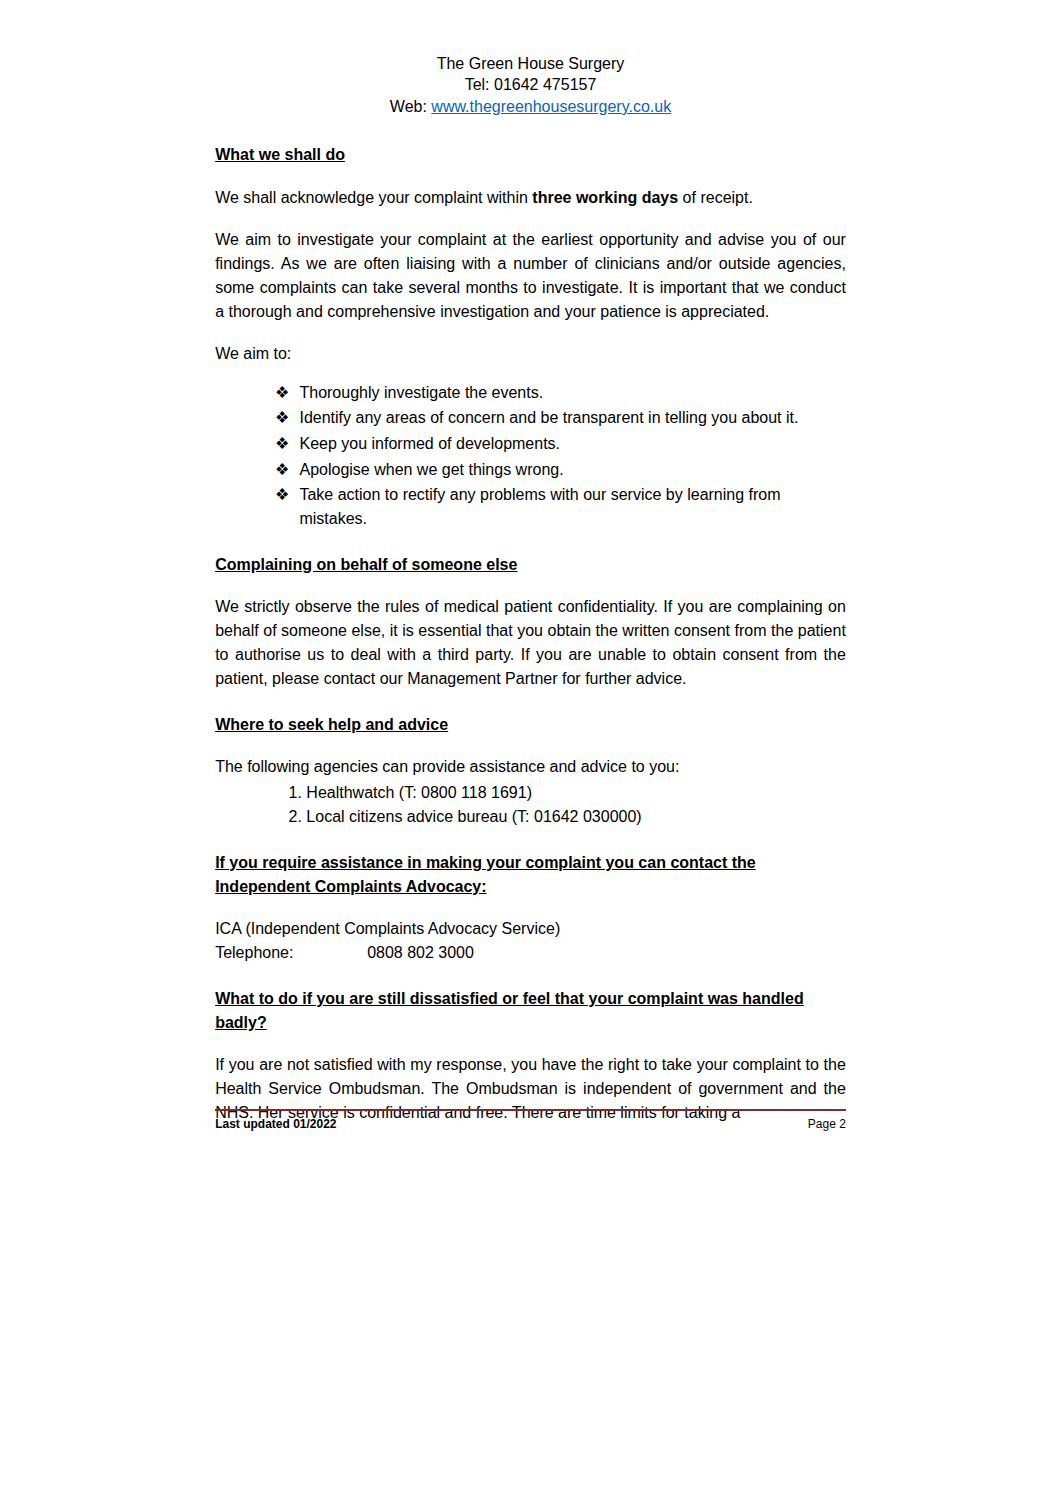The Green House Surgery
Tel: 01642 475157
Web: www.thegreenhousesurgery.co.uk
What we shall do
We shall acknowledge your complaint within three working days of receipt.
We aim to investigate your complaint at the earliest opportunity and advise you of our findings. As we are often liaising with a number of clinicians and/or outside agencies, some complaints can take several months to investigate. It is important that we conduct a thorough and comprehensive investigation and your patience is appreciated.
We aim to:
Thoroughly investigate the events.
Identify any areas of concern and be transparent in telling you about it.
Keep you informed of developments.
Apologise when we get things wrong.
Take action to rectify any problems with our service by learning from mistakes.
Complaining on behalf of someone else
We strictly observe the rules of medical patient confidentiality. If you are complaining on behalf of someone else, it is essential that you obtain the written consent from the patient to authorise us to deal with a third party. If you are unable to obtain consent from the patient, please contact our Management Partner for further advice.
Where to seek help and advice
The following agencies can provide assistance and advice to you:
Healthwatch (T: 0800 118 1691)
Local citizens advice bureau (T: 01642 030000)
If you require assistance in making your complaint you can contact the Independent Complaints Advocacy:
ICA (Independent Complaints Advocacy Service)
Telephone: 0808 802 3000
What to do if you are still dissatisfied or feel that your complaint was handled badly?
If you are not satisfied with my response, you have the right to take your complaint to the Health Service Ombudsman. The Ombudsman is independent of government and the NHS. Her service is confidential and free. There are time limits for taking a
Last updated 01/2022 Page 2